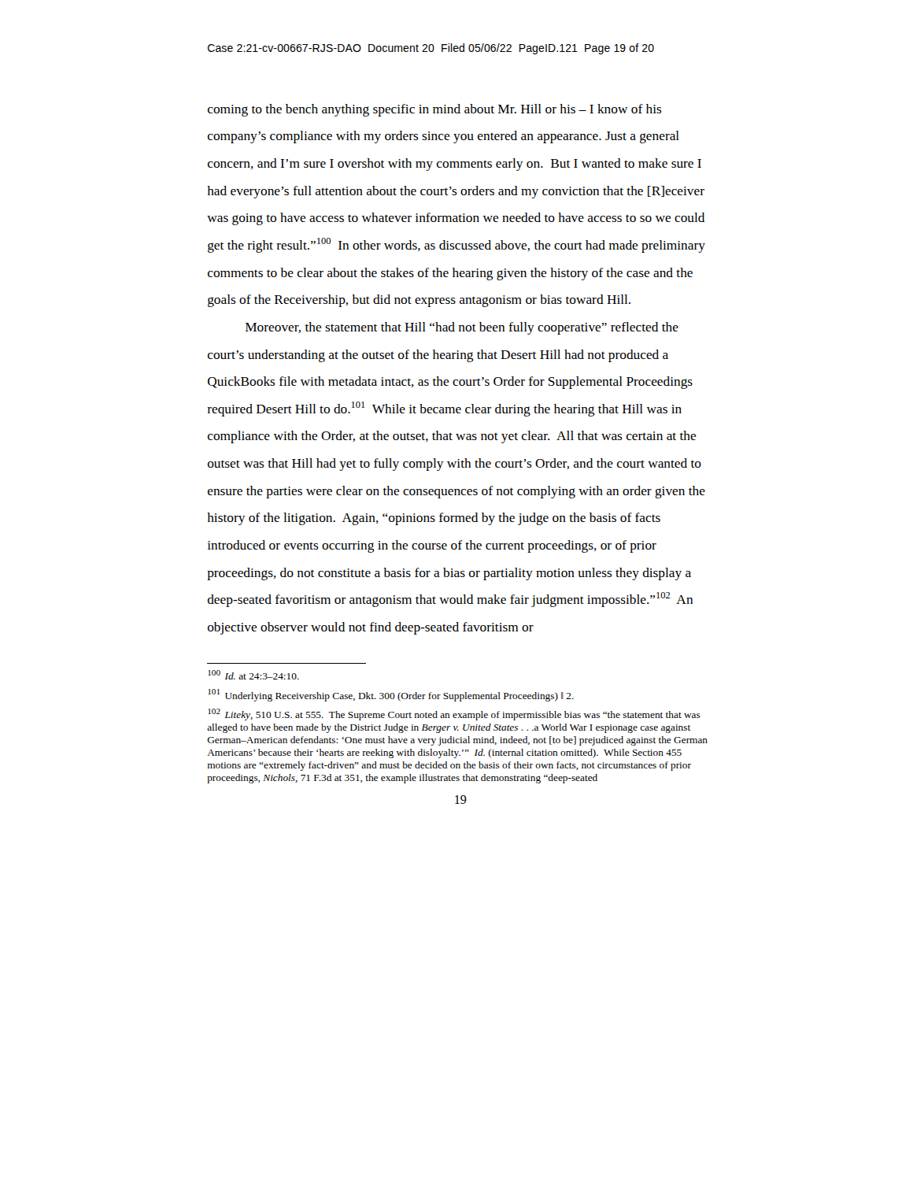Case 2:21-cv-00667-RJS-DAO Document 20 Filed 05/06/22 PageID.121 Page 19 of 20
coming to the bench anything specific in mind about Mr. Hill or his – I know of his company’s compliance with my orders since you entered an appearance. Just a general concern, and I’m sure I overshot with my comments early on. But I wanted to make sure I had everyone’s full attention about the court’s orders and my conviction that the [R]eceiver was going to have access to whatever information we needed to have access to so we could get the right result.”100 In other words, as discussed above, the court had made preliminary comments to be clear about the stakes of the hearing given the history of the case and the goals of the Receivership, but did not express antagonism or bias toward Hill.
Moreover, the statement that Hill “had not been fully cooperative” reflected the court’s understanding at the outset of the hearing that Desert Hill had not produced a QuickBooks file with metadata intact, as the court’s Order for Supplemental Proceedings required Desert Hill to do.101 While it became clear during the hearing that Hill was in compliance with the Order, at the outset, that was not yet clear. All that was certain at the outset was that Hill had yet to fully comply with the court’s Order, and the court wanted to ensure the parties were clear on the consequences of not complying with an order given the history of the litigation. Again, “opinions formed by the judge on the basis of facts introduced or events occurring in the course of the current proceedings, or of prior proceedings, do not constitute a basis for a bias or partiality motion unless they display a deep-seated favoritism or antagonism that would make fair judgment impossible.”102 An objective observer would not find deep-seated favoritism or
100 Id. at 24:3–24:10.
101 Underlying Receivership Case, Dkt. 300 (Order for Supplemental Proceedings) ‖ 2.
102 Liteky, 510 U.S. at 555. The Supreme Court noted an example of impermissible bias was “the statement that was alleged to have been made by the District Judge in Berger v. United States . . .a World War I espionage case against German–American defendants: ‘One must have a very judicial mind, indeed, not [to be] prejudiced against the German Americans’ because their ‘hearts are reeking with disloyalty.’” Id. (internal citation omitted). While Section 455 motions are “extremely fact-driven” and must be decided on the basis of their own facts, not circumstances of prior proceedings, Nichols, 71 F.3d at 351, the example illustrates that demonstrating “deep-seated
19